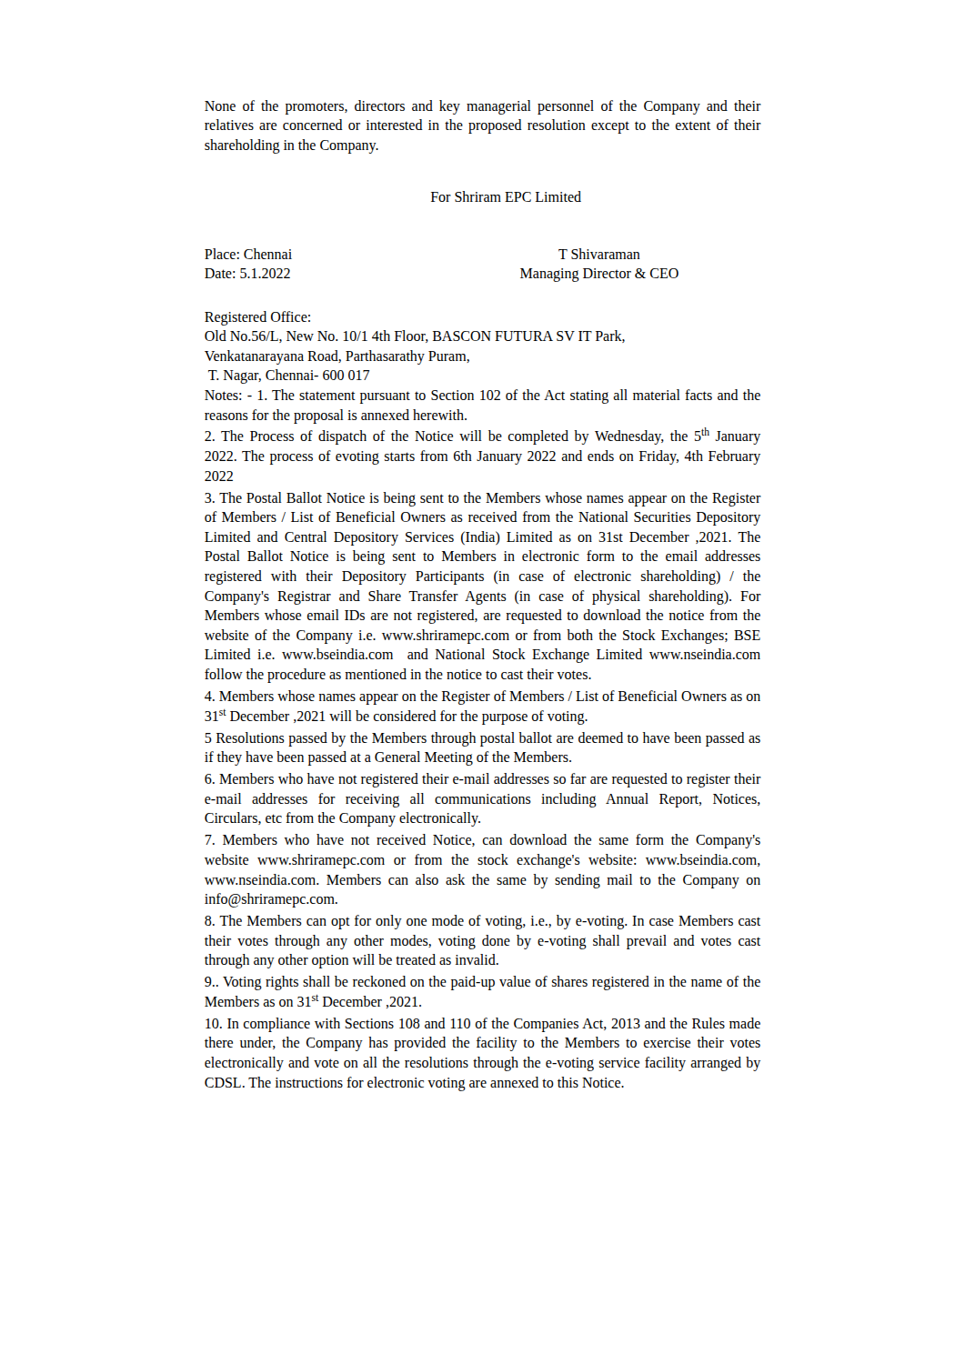None of the promoters, directors and key managerial personnel of the Company and their relatives are concerned or interested in the proposed resolution except to the extent of their shareholding in the Company.
For Shriram EPC Limited
| Place: Chennai | T Shivaraman |
| Date: 5.1.2022 | Managing Director & CEO |
Registered Office:
Old No.56/L, New No. 10/1 4th Floor, BASCON FUTURA SV IT Park,
Venkatanarayana Road, Parthasarathy Puram,
T. Nagar, Chennai- 600 017
Notes: - 1. The statement pursuant to Section 102 of the Act stating all material facts and the reasons for the proposal is annexed herewith.
2. The Process of dispatch of the Notice will be completed by Wednesday, the 5th January 2022. The process of evoting starts from 6th January 2022 and ends on Friday, 4th February 2022
3. The Postal Ballot Notice is being sent to the Members whose names appear on the Register of Members / List of Beneficial Owners as received from the National Securities Depository Limited and Central Depository Services (India) Limited as on 31st December ,2021. The Postal Ballot Notice is being sent to Members in electronic form to the email addresses registered with their Depository Participants (in case of electronic shareholding) / the Company's Registrar and Share Transfer Agents (in case of physical shareholding). For Members whose email IDs are not registered, are requested to download the notice from the website of the Company i.e. www.shriramepc.com or from both the Stock Exchanges; BSE Limited i.e. www.bseindia.com and National Stock Exchange Limited www.nseindia.com follow the procedure as mentioned in the notice to cast their votes.
4. Members whose names appear on the Register of Members / List of Beneficial Owners as on 31st December ,2021 will be considered for the purpose of voting.
5 Resolutions passed by the Members through postal ballot are deemed to have been passed as if they have been passed at a General Meeting of the Members.
6. Members who have not registered their e-mail addresses so far are requested to register their e-mail addresses for receiving all communications including Annual Report, Notices, Circulars, etc from the Company electronically.
7. Members who have not received Notice, can download the same form the Company's website www.shriramepc.com or from the stock exchange's website: www.bseindia.com, www.nseindia.com. Members can also ask the same by sending mail to the Company on info@shriramepc.com.
8. The Members can opt for only one mode of voting, i.e., by e-voting. In case Members cast their votes through any other modes, voting done by e-voting shall prevail and votes cast through any other option will be treated as invalid.
9.. Voting rights shall be reckoned on the paid-up value of shares registered in the name of the Members as on 31st December ,2021.
10. In compliance with Sections 108 and 110 of the Companies Act, 2013 and the Rules made there under, the Company has provided the facility to the Members to exercise their votes electronically and vote on all the resolutions through the e-voting service facility arranged by CDSL. The instructions for electronic voting are annexed to this Notice.